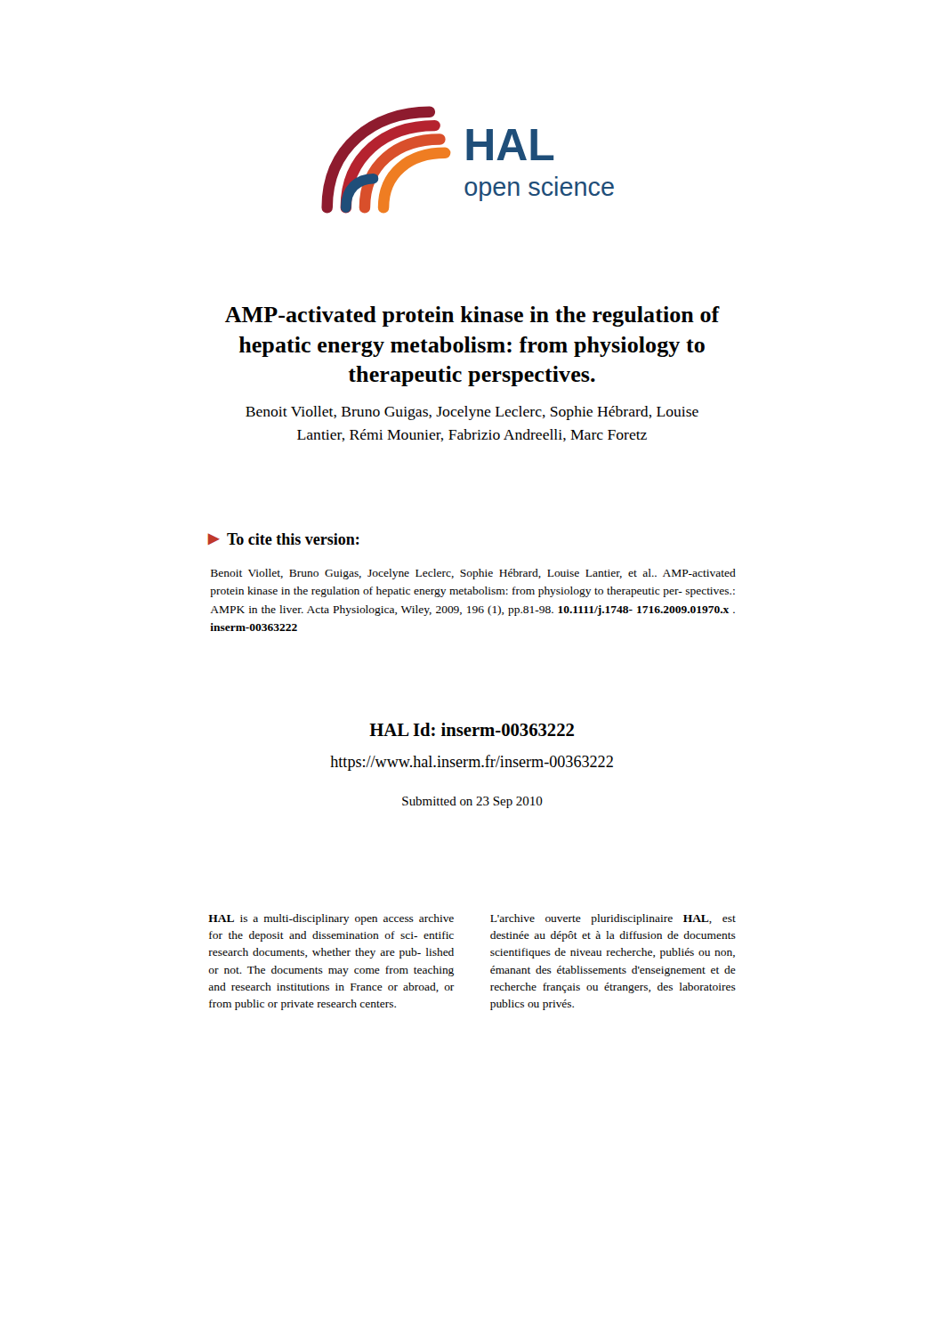HAL open science
AMP-activated protein kinase in the regulation of
hepatic energy metabolism: from physiology to
therapeutic perspectives.
Benoit Viollet, Bruno Guigas, Jocelyne Leclerc, Sophie Hébrard, Louise
Lantier, Rémi Mounier, Fabrizio Andreelli, Marc Foretz
▶ To cite this version:
Benoit Viollet, Bruno Guigas, Jocelyne Leclerc, Sophie Hébrard, Louise Lantier, et al.. AMP-activated protein kinase in the regulation of hepatic energy metabolism: from physiology to therapeutic per- spectives.: AMPK in the liver. Acta Physiologica, Wiley, 2009, 196 (1), pp.81-98. 10.1111/j.1748- 1716.2009.01970.x . inserm-00363222
HAL Id: inserm-00363222
https://www.hal.inserm.fr/inserm-00363222
Submitted on 23 Sep 2010
HAL is a multi-disciplinary open access archive for the deposit and dissemination of sci- entific research documents, whether they are pub- lished or not. The documents may come from teaching and research institutions in France or abroad, or from public or private research centers.
L'archive ouverte pluridisciplinaire HAL, est destinée au dépôt et à la diffusion de documents scientifiques de niveau recherche, publiés ou non, émanant des établissements d'enseignement et de recherche français ou étrangers, des laboratoires publics ou privés.